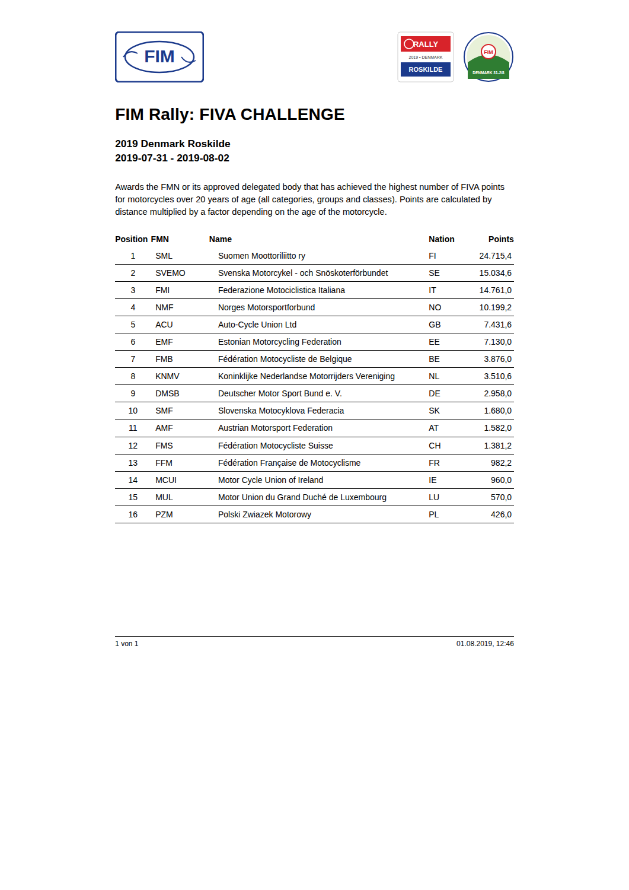FIM
RALLY 2019 • DENMARK ROSKILDE FIM DENMARK 31-2/8
FIM Rally: FIVA CHALLENGE
2019 Denmark Roskilde
2019-07-31 - 2019-08-02
Awards the FMN or its approved delegated body that has achieved the highest number of FIVA points for motorcycles over 20 years of age (all categories, groups and classes). Points are calculated by distance multiplied by a factor depending on the age of the motorcycle.
| Position | FMN | Name | Nation | Points |
| --- | --- | --- | --- | --- |
| 1 | SML | Suomen Moottoriliitto ry | FI | 24.715,4 |
| 2 | SVEMO | Svenska Motorcykel - och Snöskoterförbundet | SE | 15.034,6 |
| 3 | FMI | Federazione Motociclistica Italiana | IT | 14.761,0 |
| 4 | NMF | Norges Motorsportforbund | NO | 10.199,2 |
| 5 | ACU | Auto-Cycle Union Ltd | GB | 7.431,6 |
| 6 | EMF | Estonian Motorcycling Federation | EE | 7.130,0 |
| 7 | FMB | Fédération Motocycliste de Belgique | BE | 3.876,0 |
| 8 | KNMV | Koninklijke Nederlandse Motorrijders Vereniging | NL | 3.510,6 |
| 9 | DMSB | Deutscher Motor Sport Bund e. V. | DE | 2.958,0 |
| 10 | SMF | Slovenska Motocyklova Federacia | SK | 1.680,0 |
| 11 | AMF | Austrian Motorsport Federation | AT | 1.582,0 |
| 12 | FMS | Fédération Motocycliste Suisse | CH | 1.381,2 |
| 13 | FFM | Fédération Française de Motocyclisme | FR | 982,2 |
| 14 | MCUI | Motor Cycle Union of Ireland | IE | 960,0 |
| 15 | MUL | Motor Union du Grand Duché de Luxembourg | LU | 570,0 |
| 16 | PZM | Polski Zwiazek Motorowy | PL | 426,0 |
1 von 1 01.08.2019, 12:46